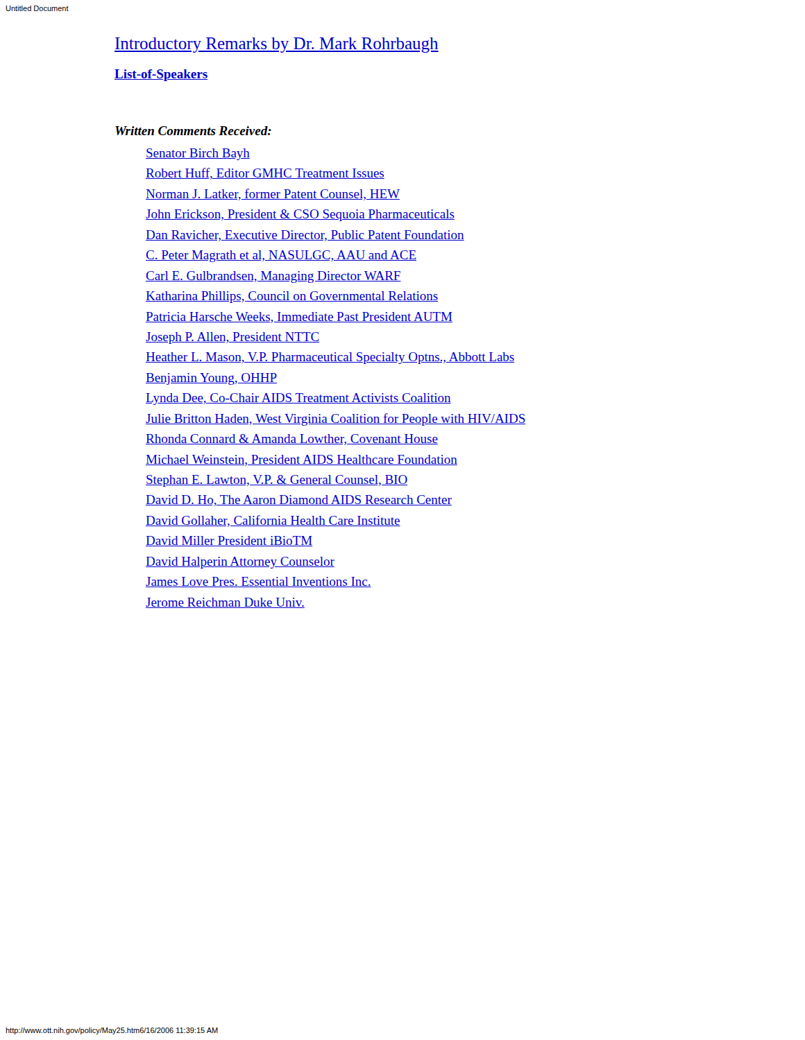Untitled Document
Introductory Remarks by Dr. Mark Rohrbaugh
List-of-Speakers
Written Comments Received:
Senator Birch Bayh
Robert Huff, Editor GMHC Treatment Issues
Norman J. Latker, former Patent Counsel, HEW
John Erickson, President & CSO Sequoia Pharmaceuticals
Dan Ravicher, Executive Director, Public Patent Foundation
C. Peter Magrath et al, NASULGC, AAU and ACE
Carl E. Gulbrandsen, Managing Director WARF
Katharina Phillips, Council on Governmental Relations
Patricia Harsche Weeks, Immediate Past President AUTM
Joseph P. Allen, President NTTC
Heather L. Mason, V.P. Pharmaceutical Specialty Optns., Abbott Labs
Benjamin Young, OHHP
Lynda Dee, Co-Chair AIDS Treatment Activists Coalition
Julie Britton Haden, West Virginia Coalition for People with HIV/AIDS
Rhonda Connard & Amanda Lowther, Covenant House
Michael Weinstein, President AIDS Healthcare Foundation
Stephan E. Lawton, V.P. & General Counsel, BIO
David D. Ho, The Aaron Diamond AIDS Research Center
David Gollaher, California Health Care Institute
David Miller President iBioTM
David Halperin Attorney Counselor
James Love Pres. Essential Inventions Inc.
Jerome Reichman Duke Univ.
http://www.ott.nih.gov/policy/May25.htm6/16/2006 11:39:15 AM